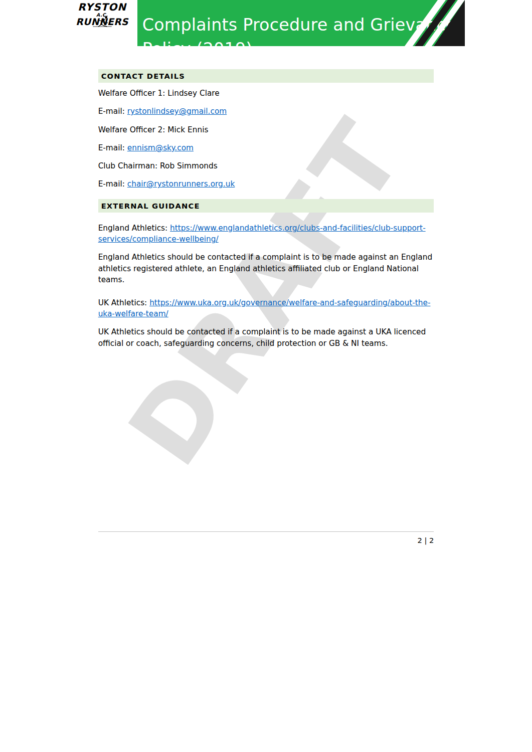DRAFT
RYSTON
A.C.
RUNNERS
Complaints Procedure and Grievance Policy (2019)
CONTACT DETAILS
Welfare Officer 1: Lindsey Clare
E-mail: rystonlindsey@gmail.com
Welfare Officer 2: Mick Ennis
E-mail: ennism@sky.com
Club Chairman: Rob Simmonds
E-mail: chair@rystonrunners.org.uk
EXTERNAL GUIDANCE
England Athletics: https://www.englandathletics.org/clubs-and-facilities/club-support-services/compliance-wellbeing/
England Athletics should be contacted if a complaint is to be made against an England athletics registered athlete, an England athletics affiliated club or England National teams.
UK Athletics: https://www.uka.org.uk/governance/welfare-and-safeguarding/about-the-uka-welfare-team/
UK Athletics should be contacted if a complaint is to be made against a UKA licenced official or coach, safeguarding concerns, child protection or GB & NI teams.
2 | 2